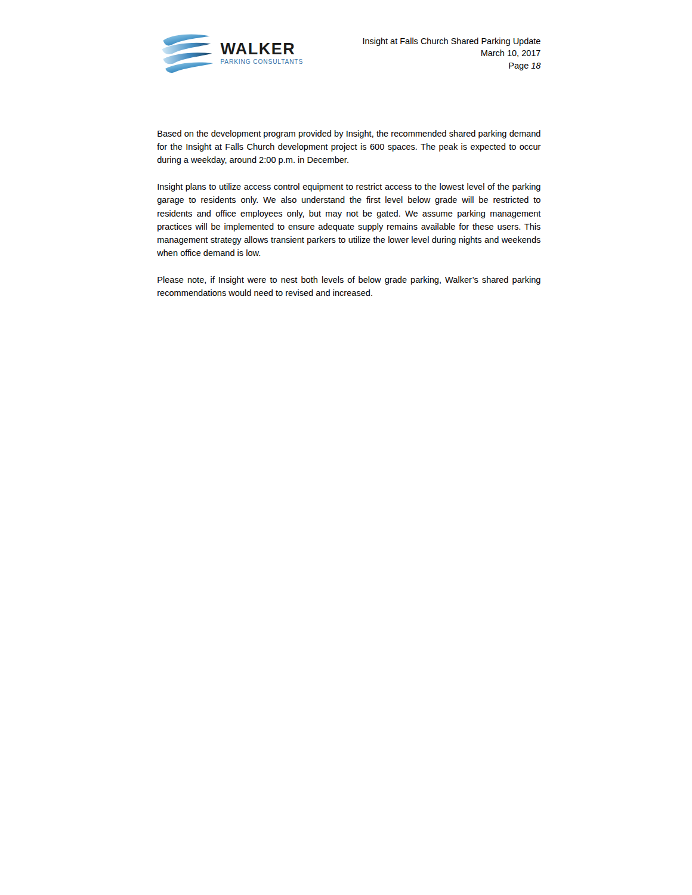WALKER
PARKING CONSULTANTS
Insight at Falls Church Shared Parking Update
March 10, 2017
Page 18
Based on the development program provided by Insight, the recommended shared parking demand for the Insight at Falls Church development project is 600 spaces. The peak is expected to occur during a weekday, around 2:00 p.m. in December.
Insight plans to utilize access control equipment to restrict access to the lowest level of the parking garage to residents only. We also understand the first level below grade will be restricted to residents and office employees only, but may not be gated. We assume parking management practices will be implemented to ensure adequate supply remains available for these users. This management strategy allows transient parkers to utilize the lower level during nights and weekends when office demand is low.
Please note, if Insight were to nest both levels of below grade parking, Walker’s shared parking recommendations would need to revised and increased.